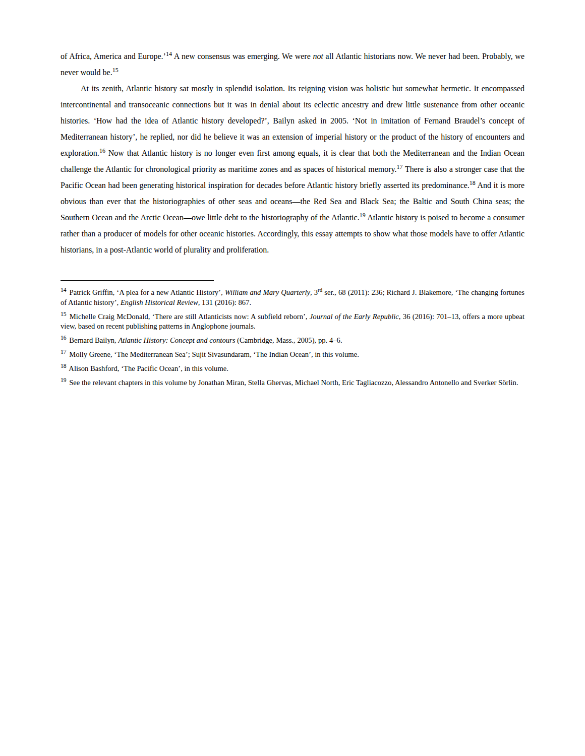of Africa, America and Europe.’14 A new consensus was emerging. We were not all Atlantic historians now. We never had been. Probably, we never would be.15
At its zenith, Atlantic history sat mostly in splendid isolation. Its reigning vision was holistic but somewhat hermetic. It encompassed intercontinental and transoceanic connections but it was in denial about its eclectic ancestry and drew little sustenance from other oceanic histories. ‘How had the idea of Atlantic history developed?’, Bailyn asked in 2005. ‘Not in imitation of Fernand Braudel’s concept of Mediterranean history’, he replied, nor did he believe it was an extension of imperial history or the product of the history of encounters and exploration.16 Now that Atlantic history is no longer even first among equals, it is clear that both the Mediterranean and the Indian Ocean challenge the Atlantic for chronological priority as maritime zones and as spaces of historical memory.17 There is also a stronger case that the Pacific Ocean had been generating historical inspiration for decades before Atlantic history briefly asserted its predominance.18 And it is more obvious than ever that the historiographies of other seas and oceans—the Red Sea and Black Sea; the Baltic and South China seas; the Southern Ocean and the Arctic Ocean—owe little debt to the historiography of the Atlantic.19 Atlantic history is poised to become a consumer rather than a producer of models for other oceanic histories. Accordingly, this essay attempts to show what those models have to offer Atlantic historians, in a post-Atlantic world of plurality and proliferation.
14 Patrick Griffin, ‘A plea for a new Atlantic History’, William and Mary Quarterly, 3rd ser., 68 (2011): 236; Richard J. Blakemore, ‘The changing fortunes of Atlantic history’, English Historical Review, 131 (2016): 867.
15 Michelle Craig McDonald, ‘There are still Atlanticists now: A subfield reborn’, Journal of the Early Republic, 36 (2016): 701–13, offers a more upbeat view, based on recent publishing patterns in Anglophone journals.
16 Bernard Bailyn, Atlantic History: Concept and contours (Cambridge, Mass., 2005), pp. 4–6.
17 Molly Greene, ‘The Mediterranean Sea’; Sujit Sivasundaram, ‘The Indian Ocean’, in this volume.
18 Alison Bashford, ‘The Pacific Ocean’, in this volume.
19 See the relevant chapters in this volume by Jonathan Miran, Stella Ghervas, Michael North, Eric Tagliacozzo, Alessandro Antonello and Sverker Sörlin.